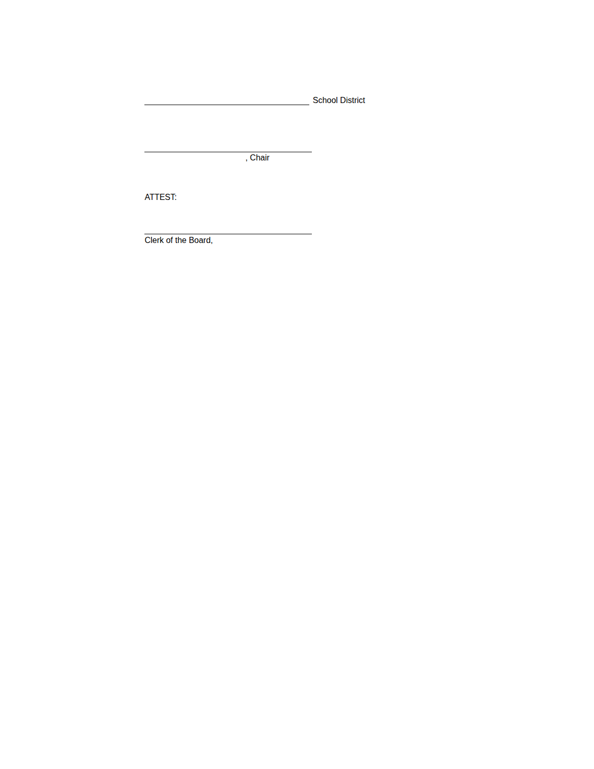School District
, Chair
ATTEST:
Clerk of the Board,